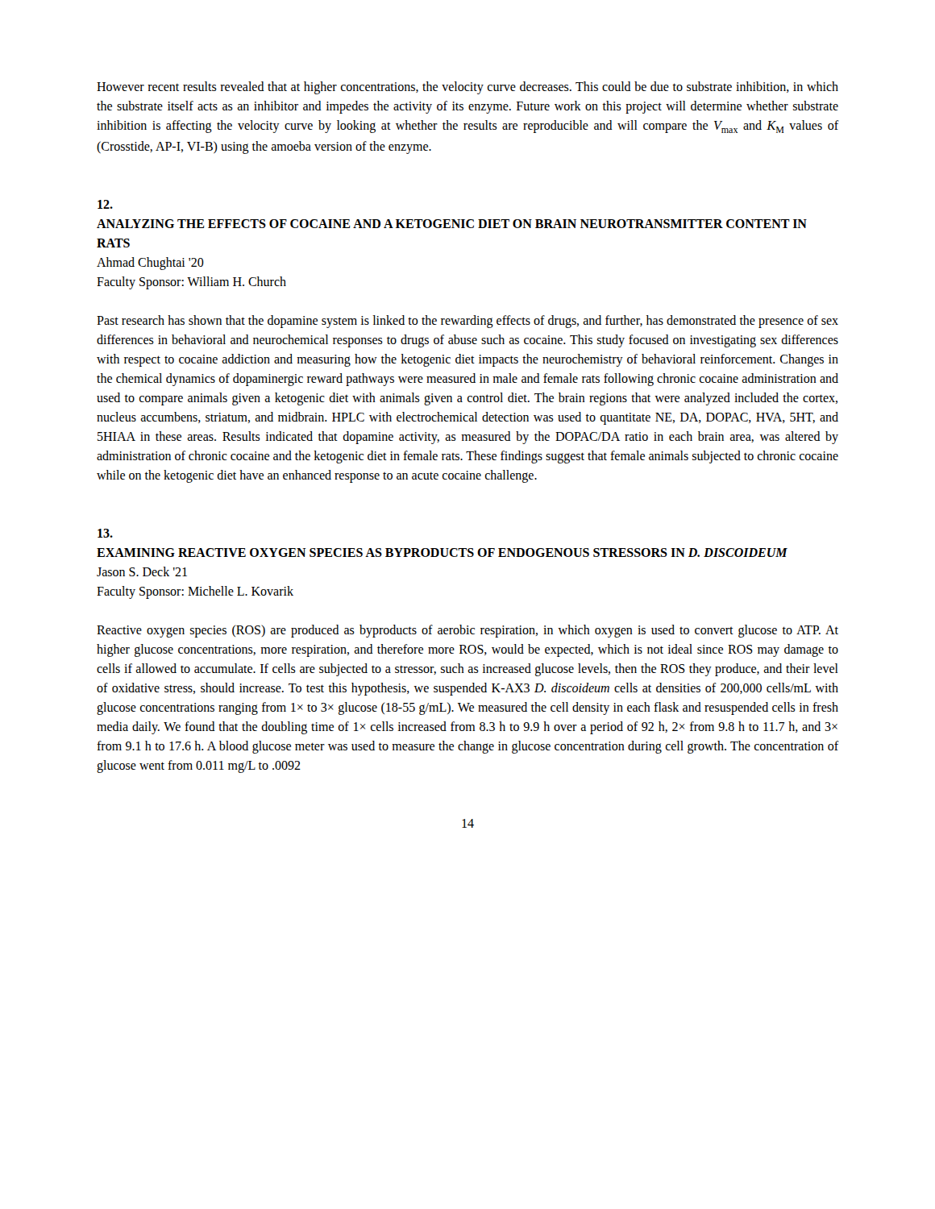However recent results revealed that at higher concentrations, the velocity curve decreases. This could be due to substrate inhibition, in which the substrate itself acts as an inhibitor and impedes the activity of its enzyme. Future work on this project will determine whether substrate inhibition is affecting the velocity curve by looking at whether the results are reproducible and will compare the Vmax and KM values of (Crosstide, AP-I, VI-B) using the amoeba version of the enzyme.
12.
ANALYZING THE EFFECTS OF COCAINE AND A KETOGENIC DIET ON BRAIN NEUROTRANSMITTER CONTENT IN RATS
Ahmad Chughtai '20
Faculty Sponsor: William H. Church
Past research has shown that the dopamine system is linked to the rewarding effects of drugs, and further, has demonstrated the presence of sex differences in behavioral and neurochemical responses to drugs of abuse such as cocaine. This study focused on investigating sex differences with respect to cocaine addiction and measuring how the ketogenic diet impacts the neurochemistry of behavioral reinforcement. Changes in the chemical dynamics of dopaminergic reward pathways were measured in male and female rats following chronic cocaine administration and used to compare animals given a ketogenic diet with animals given a control diet. The brain regions that were analyzed included the cortex, nucleus accumbens, striatum, and midbrain. HPLC with electrochemical detection was used to quantitate NE, DA, DOPAC, HVA, 5HT, and 5HIAA in these areas. Results indicated that dopamine activity, as measured by the DOPAC/DA ratio in each brain area, was altered by administration of chronic cocaine and the ketogenic diet in female rats. These findings suggest that female animals subjected to chronic cocaine while on the ketogenic diet have an enhanced response to an acute cocaine challenge.
13.
EXAMINING REACTIVE OXYGEN SPECIES AS BYPRODUCTS OF ENDOGENOUS STRESSORS IN D. DISCOIDEUM
Jason S. Deck '21
Faculty Sponsor: Michelle L. Kovarik
Reactive oxygen species (ROS) are produced as byproducts of aerobic respiration, in which oxygen is used to convert glucose to ATP. At higher glucose concentrations, more respiration, and therefore more ROS, would be expected, which is not ideal since ROS may damage to cells if allowed to accumulate. If cells are subjected to a stressor, such as increased glucose levels, then the ROS they produce, and their level of oxidative stress, should increase. To test this hypothesis, we suspended K-AX3 D. discoideum cells at densities of 200,000 cells/mL with glucose concentrations ranging from 1× to 3× glucose (18-55 g/mL). We measured the cell density in each flask and resuspended cells in fresh media daily. We found that the doubling time of 1× cells increased from 8.3 h to 9.9 h over a period of 92 h, 2× from 9.8 h to 11.7 h, and 3× from 9.1 h to 17.6 h. A blood glucose meter was used to measure the change in glucose concentration during cell growth. The concentration of glucose went from 0.011 mg/L to .0092
14